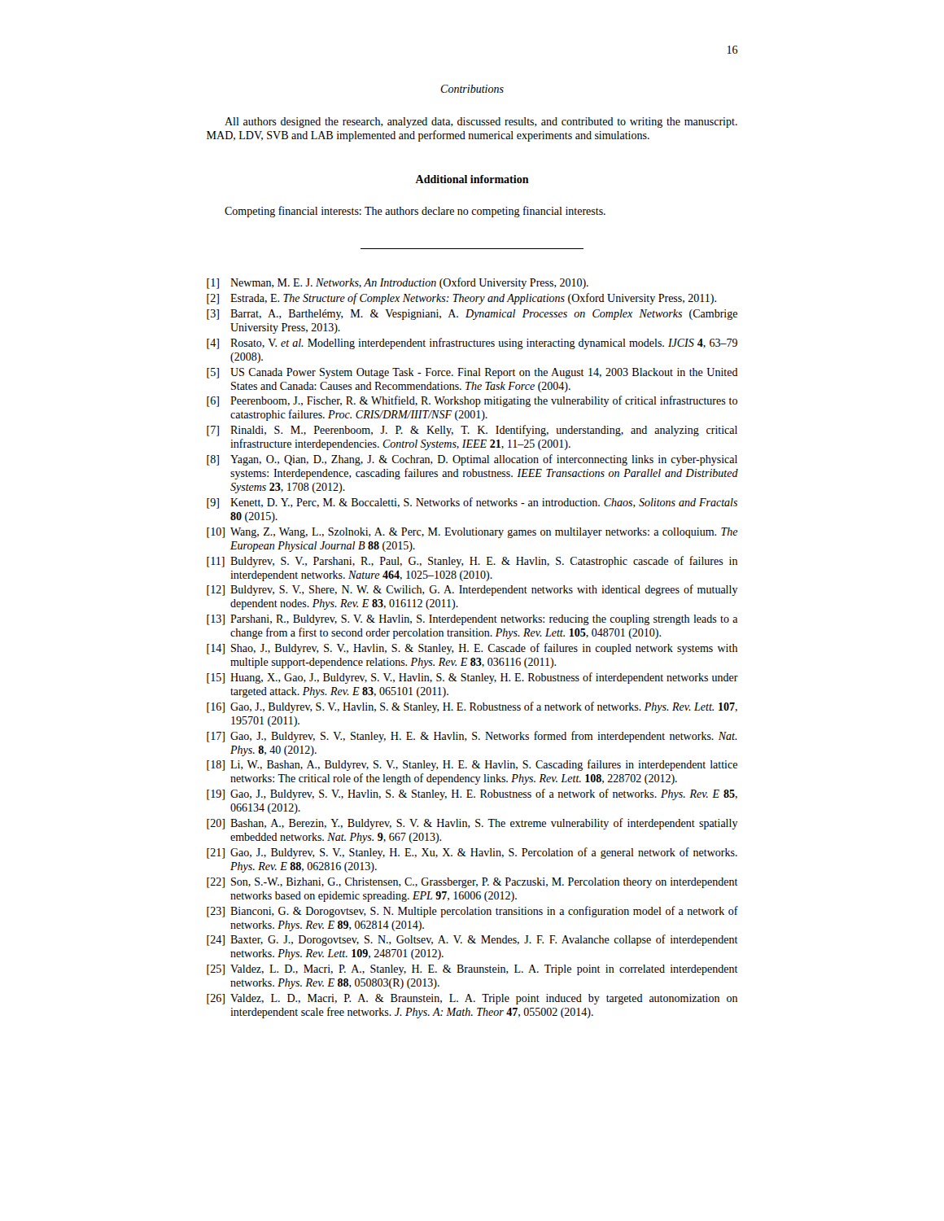16
Contributions
All authors designed the research, analyzed data, discussed results, and contributed to writing the manuscript. MAD, LDV, SVB and LAB implemented and performed numerical experiments and simulations.
Additional information
Competing financial interests: The authors declare no competing financial interests.
Newman, M. E. J. Networks, An Introduction (Oxford University Press, 2010).
Estrada, E. The Structure of Complex Networks: Theory and Applications (Oxford University Press, 2011).
Barrat, A., Barthelémy, M. & Vespigniani, A. Dynamical Processes on Complex Networks (Cambrige University Press, 2013).
Rosato, V. et al. Modelling interdependent infrastructures using interacting dynamical models. IJCIS 4, 63–79 (2008).
US Canada Power System Outage Task - Force. Final Report on the August 14, 2003 Blackout in the United States and Canada: Causes and Recommendations. The Task Force (2004).
Peerenboom, J., Fischer, R. & Whitfield, R. Workshop mitigating the vulnerability of critical infrastructures to catastrophic failures. Proc. CRIS/DRM/IIIT/NSF (2001).
Rinaldi, S. M., Peerenboom, J. P. & Kelly, T. K. Identifying, understanding, and analyzing critical infrastructure interdependencies. Control Systems, IEEE 21, 11–25 (2001).
Yagan, O., Qian, D., Zhang, J. & Cochran, D. Optimal allocation of interconnecting links in cyber-physical systems: Interdependence, cascading failures and robustness. IEEE Transactions on Parallel and Distributed Systems 23, 1708 (2012).
Kenett, D. Y., Perc, M. & Boccaletti, S. Networks of networks - an introduction. Chaos, Solitons and Fractals 80 (2015).
Wang, Z., Wang, L., Szolnoki, A. & Perc, M. Evolutionary games on multilayer networks: a colloquium. The European Physical Journal B 88 (2015).
Buldyrev, S. V., Parshani, R., Paul, G., Stanley, H. E. & Havlin, S. Catastrophic cascade of failures in interdependent networks. Nature 464, 1025–1028 (2010).
Buldyrev, S. V., Shere, N. W. & Cwilich, G. A. Interdependent networks with identical degrees of mutually dependent nodes. Phys. Rev. E 83, 016112 (2011).
Parshani, R., Buldyrev, S. V. & Havlin, S. Interdependent networks: reducing the coupling strength leads to a change from a first to second order percolation transition. Phys. Rev. Lett. 105, 048701 (2010).
Shao, J., Buldyrev, S. V., Havlin, S. & Stanley, H. E. Cascade of failures in coupled network systems with multiple support-dependence relations. Phys. Rev. E 83, 036116 (2011).
Huang, X., Gao, J., Buldyrev, S. V., Havlin, S. & Stanley, H. E. Robustness of interdependent networks under targeted attack. Phys. Rev. E 83, 065101 (2011).
Gao, J., Buldyrev, S. V., Havlin, S. & Stanley, H. E. Robustness of a network of networks. Phys. Rev. Lett. 107, 195701 (2011).
Gao, J., Buldyrev, S. V., Stanley, H. E. & Havlin, S. Networks formed from interdependent networks. Nat. Phys. 8, 40 (2012).
Li, W., Bashan, A., Buldyrev, S. V., Stanley, H. E. & Havlin, S. Cascading failures in interdependent lattice networks: The critical role of the length of dependency links. Phys. Rev. Lett. 108, 228702 (2012).
Gao, J., Buldyrev, S. V., Havlin, S. & Stanley, H. E. Robustness of a network of networks. Phys. Rev. E 85, 066134 (2012).
Bashan, A., Berezin, Y., Buldyrev, S. V. & Havlin, S. The extreme vulnerability of interdependent spatially embedded networks. Nat. Phys. 9, 667 (2013).
Gao, J., Buldyrev, S. V., Stanley, H. E., Xu, X. & Havlin, S. Percolation of a general network of networks. Phys. Rev. E 88, 062816 (2013).
Son, S.-W., Bizhani, G., Christensen, C., Grassberger, P. & Paczuski, M. Percolation theory on interdependent networks based on epidemic spreading. EPL 97, 16006 (2012).
Bianconi, G. & Dorogovtsev, S. N. Multiple percolation transitions in a configuration model of a network of networks. Phys. Rev. E 89, 062814 (2014).
Baxter, G. J., Dorogovtsev, S. N., Goltsev, A. V. & Mendes, J. F. F. Avalanche collapse of interdependent networks. Phys. Rev. Lett. 109, 248701 (2012).
Valdez, L. D., Macri, P. A., Stanley, H. E. & Braunstein, L. A. Triple point in correlated interdependent networks. Phys. Rev. E 88, 050803(R) (2013).
Valdez, L. D., Macri, P. A. & Braunstein, L. A. Triple point induced by targeted autonomization on interdependent scale free networks. J. Phys. A: Math. Theor 47, 055002 (2014).